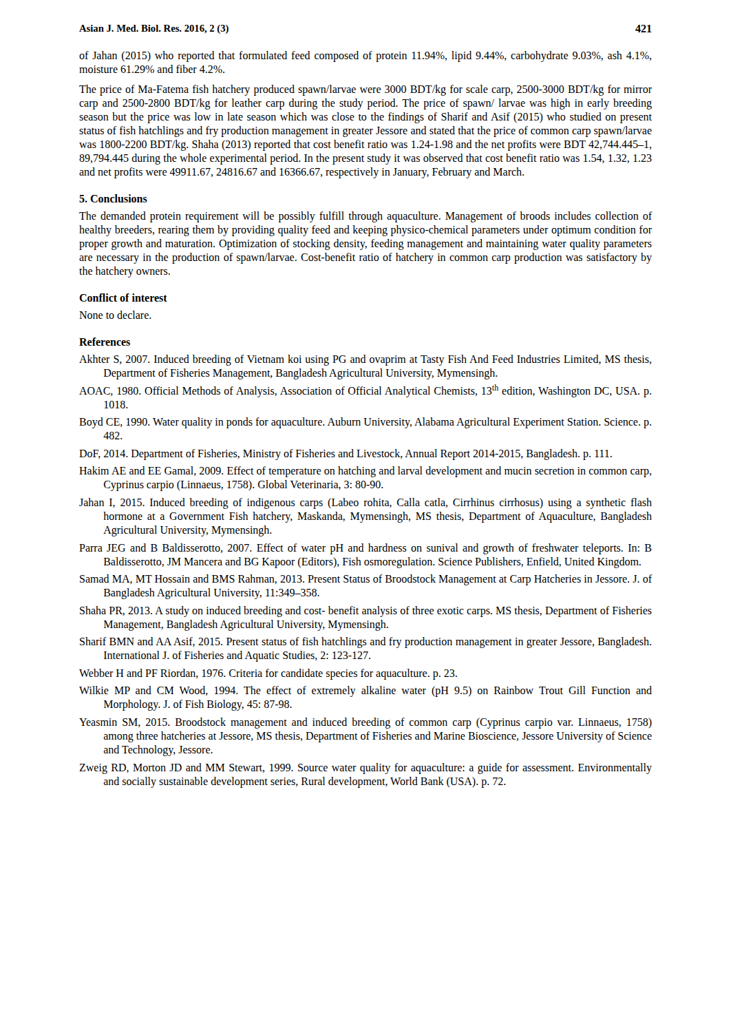Asian J. Med. Biol. Res. 2016, 2 (3)
421
of Jahan (2015) who reported that formulated feed composed of protein 11.94%, lipid 9.44%, carbohydrate 9.03%, ash 4.1%, moisture 61.29% and fiber 4.2%.
The price of Ma-Fatema fish hatchery produced spawn/larvae were 3000 BDT/kg for scale carp, 2500-3000 BDT/kg for mirror carp and 2500-2800 BDT/kg for leather carp during the study period. The price of spawn/ larvae was high in early breeding season but the price was low in late season which was close to the findings of Sharif and Asif (2015) who studied on present status of fish hatchlings and fry production management in greater Jessore and stated that the price of common carp spawn/larvae was 1800-2200 BDT/kg. Shaha (2013) reported that cost benefit ratio was 1.24-1.98 and the net profits were BDT 42,744.445–1, 89,794.445 during the whole experimental period. In the present study it was observed that cost benefit ratio was 1.54, 1.32, 1.23 and net profits were 49911.67, 24816.67 and 16366.67, respectively in January, February and March.
5. Conclusions
The demanded protein requirement will be possibly fulfill through aquaculture. Management of broods includes collection of healthy breeders, rearing them by providing quality feed and keeping physico-chemical parameters under optimum condition for proper growth and maturation. Optimization of stocking density, feeding management and maintaining water quality parameters are necessary in the production of spawn/larvae. Cost-benefit ratio of hatchery in common carp production was satisfactory by the hatchery owners.
Conflict of interest
None to declare.
References
Akhter S, 2007. Induced breeding of Vietnam koi using PG and ovaprim at Tasty Fish And Feed Industries Limited, MS thesis, Department of Fisheries Management, Bangladesh Agricultural University, Mymensingh.
AOAC, 1980. Official Methods of Analysis, Association of Official Analytical Chemists, 13th edition, Washington DC, USA. p. 1018.
Boyd CE, 1990. Water quality in ponds for aquaculture. Auburn University, Alabama Agricultural Experiment Station. Science. p. 482.
DoF, 2014. Department of Fisheries, Ministry of Fisheries and Livestock, Annual Report 2014-2015, Bangladesh. p. 111.
Hakim AE and EE Gamal, 2009. Effect of temperature on hatching and larval development and mucin secretion in common carp, Cyprinus carpio (Linnaeus, 1758). Global Veterinaria, 3: 80-90.
Jahan I, 2015. Induced breeding of indigenous carps (Labeo rohita, Calla catla, Cirrhinus cirrhosus) using a synthetic flash hormone at a Government Fish hatchery, Maskanda, Mymensingh, MS thesis, Department of Aquaculture, Bangladesh Agricultural University, Mymensingh.
Parra JEG and B Baldisserotto, 2007. Effect of water pH and hardness on sunival and growth of freshwater teleports. In: B Baldisserotto, JM Mancera and BG Kapoor (Editors), Fish osmoregulation. Science Publishers, Enfield, United Kingdom.
Samad MA, MT Hossain and BMS Rahman, 2013. Present Status of Broodstock Management at Carp Hatcheries in Jessore. J. of Bangladesh Agricultural University, 11:349–358.
Shaha PR, 2013. A study on induced breeding and cost- benefit analysis of three exotic carps. MS thesis, Department of Fisheries Management, Bangladesh Agricultural University, Mymensingh.
Sharif BMN and AA Asif, 2015. Present status of fish hatchlings and fry production management in greater Jessore, Bangladesh. International J. of Fisheries and Aquatic Studies, 2: 123-127.
Webber H and PF Riordan, 1976. Criteria for candidate species for aquaculture. p. 23.
Wilkie MP and CM Wood, 1994. The effect of extremely alkaline water (pH 9.5) on Rainbow Trout Gill Function and Morphology. J. of Fish Biology, 45: 87-98.
Yeasmin SM, 2015. Broodstock management and induced breeding of common carp (Cyprinus carpio var. Linnaeus, 1758) among three hatcheries at Jessore, MS thesis, Department of Fisheries and Marine Bioscience, Jessore University of Science and Technology, Jessore.
Zweig RD, Morton JD and MM Stewart, 1999. Source water quality for aquaculture: a guide for assessment. Environmentally and socially sustainable development series, Rural development, World Bank (USA). p. 72.